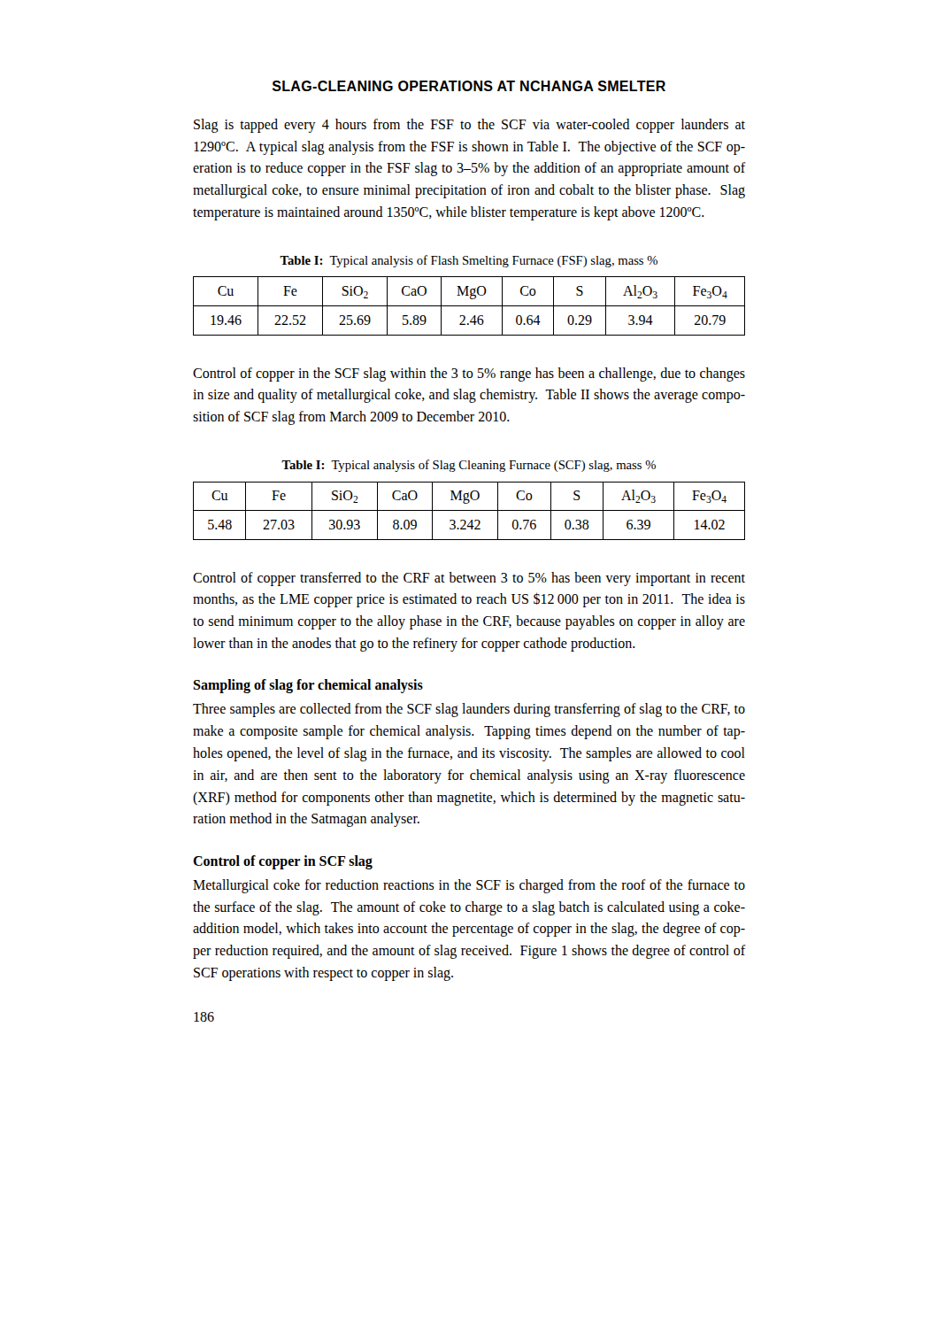SLAG-CLEANING OPERATIONS AT NCHANGA SMELTER
Slag is tapped every 4 hours from the FSF to the SCF via water-cooled copper launders at 1290ºC. A typical slag analysis from the FSF is shown in Table I. The objective of the SCF operation is to reduce copper in the FSF slag to 3–5% by the addition of an appropriate amount of metallurgical coke, to ensure minimal precipitation of iron and cobalt to the blister phase. Slag temperature is maintained around 1350ºC, while blister temperature is kept above 1200ºC.
Table I: Typical analysis of Flash Smelting Furnace (FSF) slag, mass %
| Cu | Fe | SiO 2 | CaO | MgO | Co | S | Al 2 O 3 | Fe 3 O 4 |
| 19.46 | 22.52 | 25.69 | 5.89 | 2.46 | 0.64 | 0.29 | 3.94 | 20.79 |
Control of copper in the SCF slag within the 3 to 5% range has been a challenge, due to changes in size and quality of metallurgical coke, and slag chemistry. Table II shows the average composition of SCF slag from March 2009 to December 2010.
Table I: Typical analysis of Slag Cleaning Furnace (SCF) slag, mass %
| Cu | Fe | SiO 2 | CaO | MgO | Co | S | Al 2 O 3 | Fe 3 O 4 |
| 5.48 | 27.03 | 30.93 | 8.09 | 3.242 | 0.76 | 0.38 | 6.39 | 14.02 |
Control of copper transferred to the CRF at between 3 to 5% has been very important in recent months, as the LME copper price is estimated to reach US $12 000 per ton in 2011. The idea is to send minimum copper to the alloy phase in the CRF, because payables on copper in alloy are lower than in the anodes that go to the refinery for copper cathode production.
Sampling of slag for chemical analysis
Three samples are collected from the SCF slag launders during transferring of slag to the CRF, to make a composite sample for chemical analysis. Tapping times depend on the number of tap-holes opened, the level of slag in the furnace, and its viscosity. The samples are allowed to cool in air, and are then sent to the laboratory for chemical analysis using an X-ray fluorescence (XRF) method for components other than magnetite, which is determined by the magnetic saturation method in the Satmagan analyser.
Control of copper in SCF slag
Metallurgical coke for reduction reactions in the SCF is charged from the roof of the furnace to the surface of the slag. The amount of coke to charge to a slag batch is calculated using a coke-addition model, which takes into account the percentage of copper in the slag, the degree of copper reduction required, and the amount of slag received. Figure 1 shows the degree of control of SCF operations with respect to copper in slag.
186